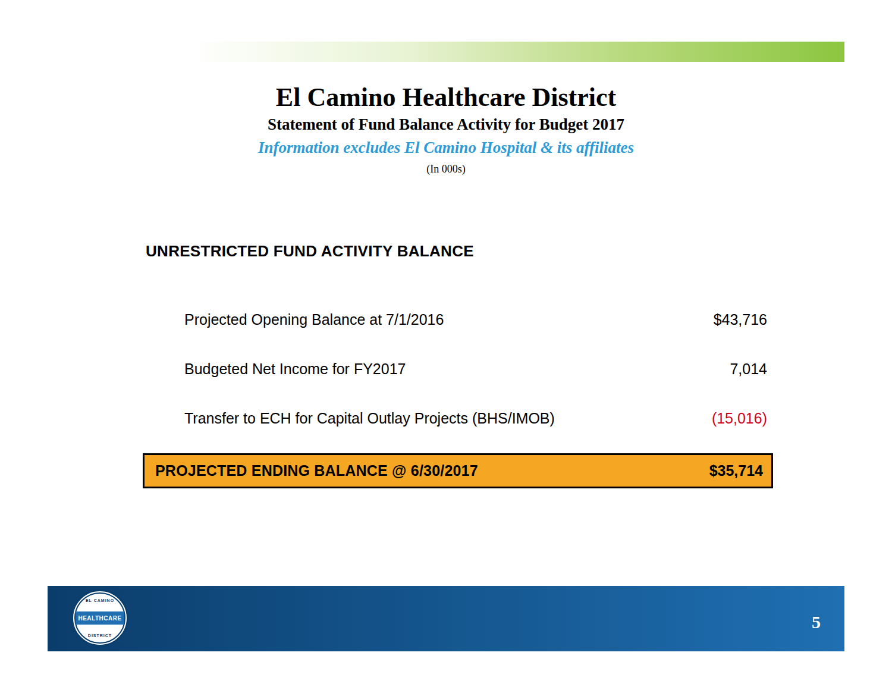El Camino Healthcare District
Statement of Fund Balance Activity for Budget 2017
Information excludes El Camino Hospital & its affiliates
(In 000s)
UNRESTRICTED FUND ACTIVITY BALANCE
| Projected Opening Balance at 7/1/2016 | $43,716 |
| Budgeted Net Income for FY2017 | 7,014 |
| Transfer to ECH for Capital Outlay Projects (BHS/IMOB) | (15,016) |
PROJECTED ENDING BALANCE @ 6/30/2017
$35,714
EL CAMINO
HEALTHCARE
DISTRICT
5